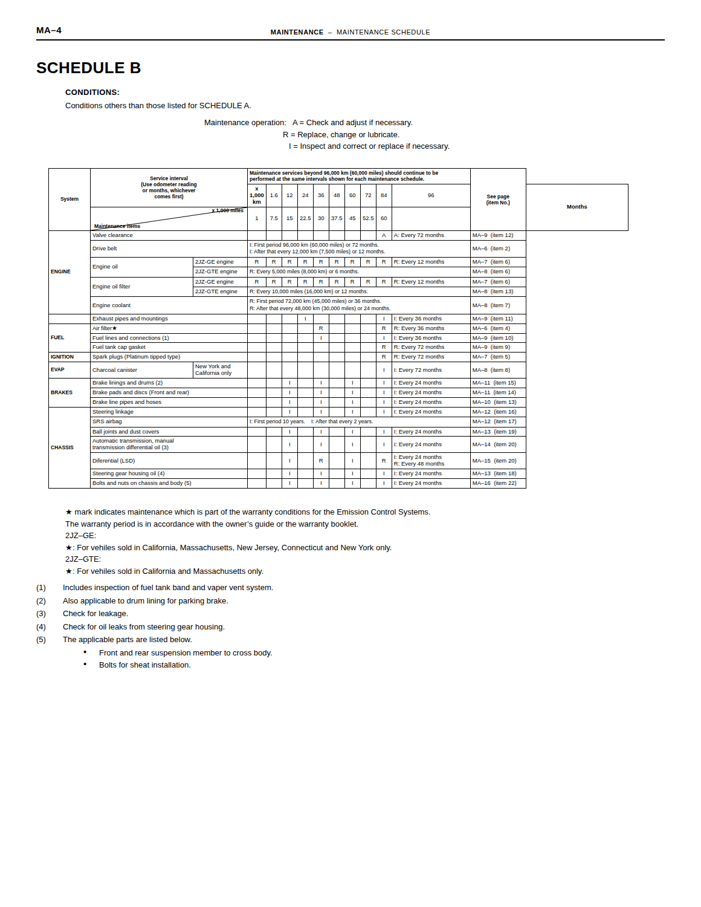MA–4
MAINTENANCE – MAINTENANCE SCHEDULE
SCHEDULE B
CONDITIONS:
Conditions others than those listed for SCHEDULE A.
Maintenance operation: A = Check and adjust if necessary.
R = Replace, change or lubricate.
I = Inspect and correct or replace if necessary.
| System | Service interval (Use odometer reading or months, whichever comes first) | Maintenance services beyond 96,000 km (60,000 miles) should continue to be performed at the same intervals shown for each maintenance schedule. | See page (item No.) |
| x 1,000 km | 1.6 | 12 | 24 | 36 | 48 | 60 | 72 | 84 | 96 | Months |
| x 1,000 miles Maintenance items | 1 | 7.5 | 15 | 22.5 | 30 | 37.5 | 45 | 52.5 | 60 |
| ENGINE | Valve clearance | | | | | | | | | A | A: Every 72 months | MA–9 (item 12) |
| Drive belt | I: First period 96,000 km (60,000 miles) or 72 months. I: After that every 12,000 km (7,500 miles) or 12 months. | MA–6 (item 2) |
| Engine oil | 2JZ-GE engine | R | R | R | R | R | R | R | R | R | R: Every 12 months | MA–7 (item 6) |
| 2JZ-GTE engine | R: Every 5,000 miles (8,000 km) or 6 months. | MA–8 (item 6) |
| Engine oil filter | 2JZ-GE engine | R | R | R | R | R | R | R | R | R | R: Every 12 months | MA–7 (item 6) |
| 2JZ-GTE engine | R: Every 10,000 miles (16,000 km) or 12 months. | MA–8 (item 13) |
| Engine coolant | R: First period 72,000 km (45,000 miles) or 36 months. R: After that every 48,000 km (30,000 miles) or 24 months. | MA–8 (item 7) |
| | Exhaust pipes and mountings | | | | I | | | | | I | I: Every 36 months | MA–9 (item 11) |
| FUEL | Air filter★ | | | | | R | | | | R | R: Every 36 months | MA–6 (item 4) |
| Fuel lines and connections (1) | | | | | I | | | | I | I: Every 36 months | MA–9 (item 10) |
| Fuel tank cap gasket | | | | | | | | | R | R: Every 72 months | MA–9 (item 9) |
| IGNITION | Spark plugs (Platinum tipped type) | | | | | | | | | R | R: Every 72 months | MA–7 (item 5) |
| EVAP | Charcoal canister | New York and California only | | | | | | | | | I | I: Every 72 months | MA–8 (item 8) |
| BRAKES | Brake linings and drums (2) | | | I | | I | | I | | I | I: Every 24 months | MA–11 (item 15) |
| Brake pads and discs (Front and rear) | | | I | | I | | I | | I | I: Every 24 months | MA–11 (item 14) |
| Brake line pipes and hoses | | | I | | I | | I | | I | I: Every 24 months | MA–10 (item 13) |
| CHASSIS | Steering linkage | | | I | | I | | I | | I | I: Every 24 months | MA–12 (item 16) |
| SRS airbag | I: First period 10 years. I: After that every 2 years. | MA–12 (item 17) |
| Ball joints and dust covers | | | I | | I | | I | | I | I: Every 24 months | MA–13 (item 19) |
| Automatic transmission, manual transmission differential oil (3) | | | I | | I | | I | | I | I: Every 24 months | MA–14 (item 20) |
| Diferential (LSD) | | | I | | R | | I | | R | I: Every 24 months R: Every 48 months | MA–15 (item 20) |
| Steering gear housing oil (4) | | | I | | I | | I | | I | I: Every 24 months | MA–13 (item 18) |
| Bolts and nuts on chassis and body (5) | | | I | | I | | I | | I | I: Every 24 months | MA–16 (item 22) |
★ mark indicates maintenance which is part of the warranty conditions for the Emission Control Systems.
The warranty period is in accordance with the owner’s guide or the warranty booklet.
2JZ–GE:
★: For vehiles sold in California, Massachusetts, New Jersey, Connecticut and New York only.
2JZ–GTE:
★: For vehiles sold in California and Massachusetts only.
(1) Includes inspection of fuel tank band and vaper vent system.
(2) Also applicable to drum lining for parking brake.
(3) Check for leakage.
(4) Check for oil leaks from steering gear housing.
(5) The applicable parts are listed below.
Front and rear suspension member to cross body.
Bolts for sheat installation.